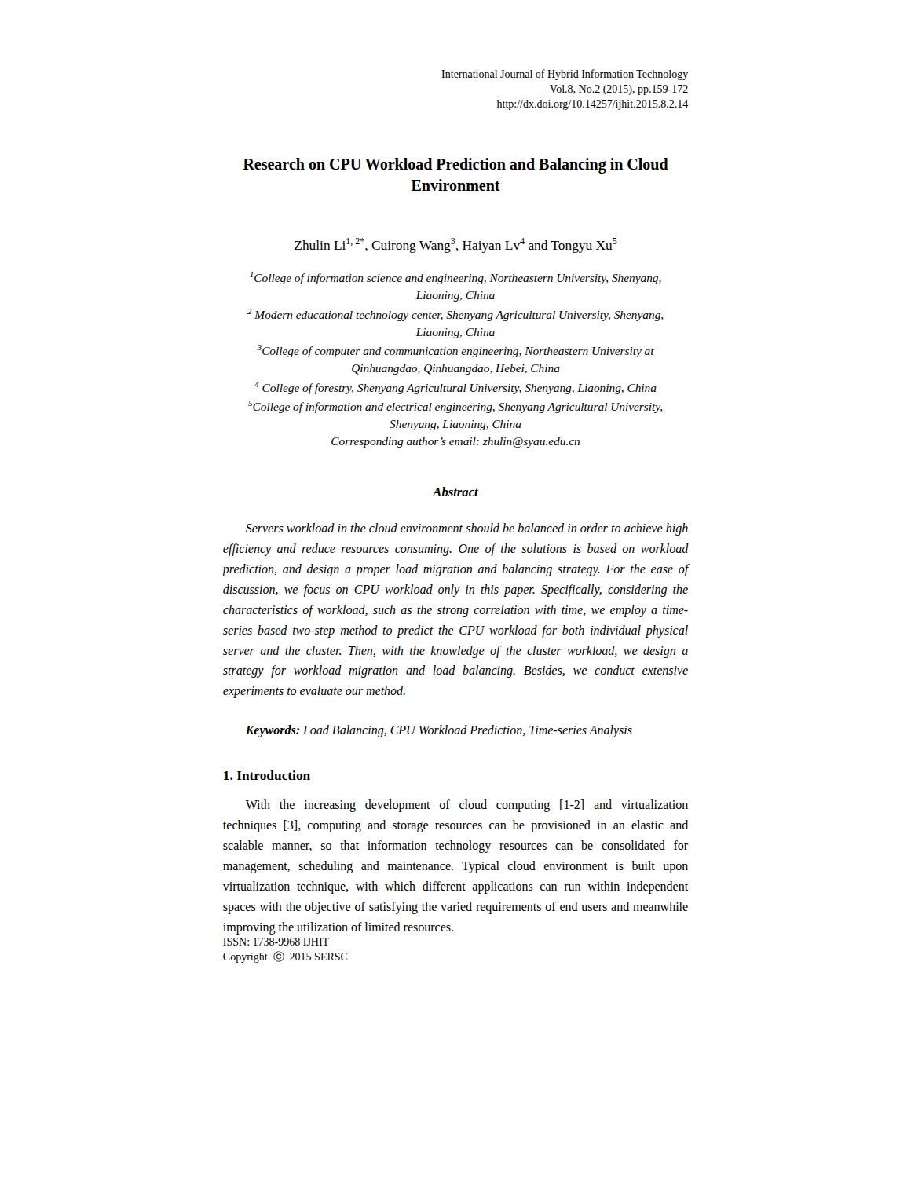International Journal of Hybrid Information Technology
Vol.8, No.2 (2015), pp.159-172
http://dx.doi.org/10.14257/ijhit.2015.8.2.14
Research on CPU Workload Prediction and Balancing in Cloud
Environment
Zhulin Li1, 2*, Cuirong Wang3, Haiyan Lv4 and Tongyu Xu5
1College of information science and engineering, Northeastern University, Shenyang,
Liaoning, China
2 Modern educational technology center, Shenyang Agricultural University, Shenyang,
Liaoning, China
3College of computer and communication engineering, Northeastern University at
Qinhuangdao, Qinhuangdao, Hebei, China
4 College of forestry, Shenyang Agricultural University, Shenyang, Liaoning, China
5College of information and electrical engineering, Shenyang Agricultural University,
Shenyang, Liaoning, China
Corresponding author’s email: zhulin@syau.edu.cn
Abstract
Servers workload in the cloud environment should be balanced in order to achieve high efficiency and reduce resources consuming. One of the solutions is based on workload prediction, and design a proper load migration and balancing strategy. For the ease of discussion, we focus on CPU workload only in this paper. Specifically, considering the characteristics of workload, such as the strong correlation with time, we employ a time-series based two-step method to predict the CPU workload for both individual physical server and the cluster. Then, with the knowledge of the cluster workload, we design a strategy for workload migration and load balancing. Besides, we conduct extensive experiments to evaluate our method.
Keywords: Load Balancing, CPU Workload Prediction, Time-series Analysis
1. Introduction
With the increasing development of cloud computing [1-2] and virtualization techniques [3], computing and storage resources can be provisioned in an elastic and scalable manner, so that information technology resources can be consolidated for management, scheduling and maintenance. Typical cloud environment is built upon virtualization technique, with which different applications can run within independent spaces with the objective of satisfying the varied requirements of end users and meanwhile improving the utilization of limited resources.
ISSN: 1738-9968 IJHIT
Copyright ⓒ 2015 SERSC